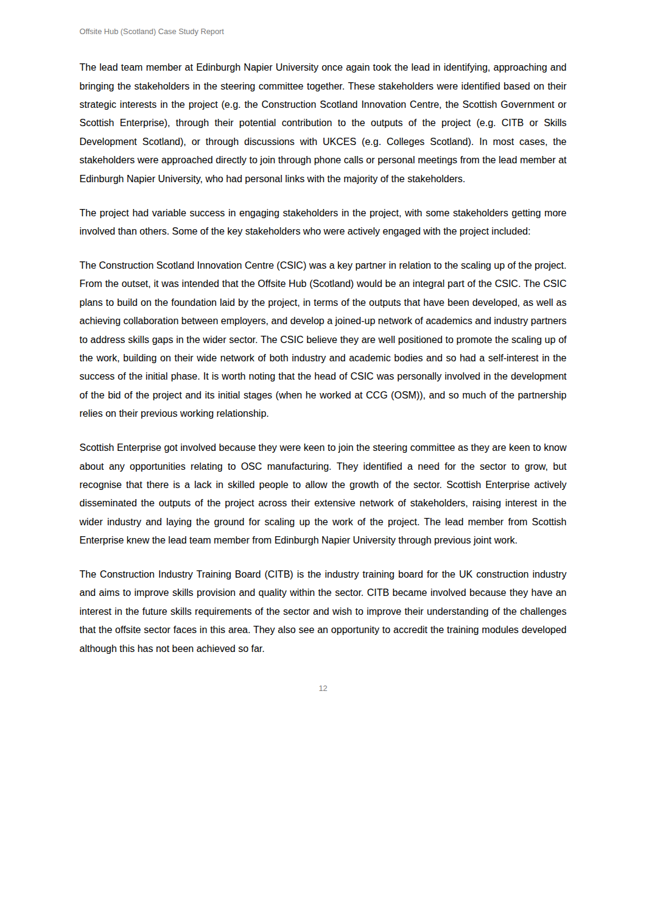Offsite Hub (Scotland) Case Study Report
The lead team member at Edinburgh Napier University once again took the lead in identifying, approaching and bringing the stakeholders in the steering committee together. These stakeholders were identified based on their strategic interests in the project (e.g. the Construction Scotland Innovation Centre, the Scottish Government or Scottish Enterprise), through their potential contribution to the outputs of the project (e.g. CITB or Skills Development Scotland), or through discussions with UKCES (e.g. Colleges Scotland). In most cases, the stakeholders were approached directly to join through phone calls or personal meetings from the lead member at Edinburgh Napier University, who had personal links with the majority of the stakeholders.
The project had variable success in engaging stakeholders in the project, with some stakeholders getting more involved than others. Some of the key stakeholders who were actively engaged with the project included:
The Construction Scotland Innovation Centre (CSIC) was a key partner in relation to the scaling up of the project. From the outset, it was intended that the Offsite Hub (Scotland) would be an integral part of the CSIC. The CSIC plans to build on the foundation laid by the project, in terms of the outputs that have been developed, as well as achieving collaboration between employers, and develop a joined-up network of academics and industry partners to address skills gaps in the wider sector. The CSIC believe they are well positioned to promote the scaling up of the work, building on their wide network of both industry and academic bodies and so had a self-interest in the success of the initial phase. It is worth noting that the head of CSIC was personally involved in the development of the bid of the project and its initial stages (when he worked at CCG (OSM)), and so much of the partnership relies on their previous working relationship.
Scottish Enterprise got involved because they were keen to join the steering committee as they are keen to know about any opportunities relating to OSC manufacturing. They identified a need for the sector to grow, but recognise that there is a lack in skilled people to allow the growth of the sector. Scottish Enterprise actively disseminated the outputs of the project across their extensive network of stakeholders, raising interest in the wider industry and laying the ground for scaling up the work of the project. The lead member from Scottish Enterprise knew the lead team member from Edinburgh Napier University through previous joint work.
The Construction Industry Training Board (CITB) is the industry training board for the UK construction industry and aims to improve skills provision and quality within the sector. CITB became involved because they have an interest in the future skills requirements of the sector and wish to improve their understanding of the challenges that the offsite sector faces in this area. They also see an opportunity to accredit the training modules developed although this has not been achieved so far.
12